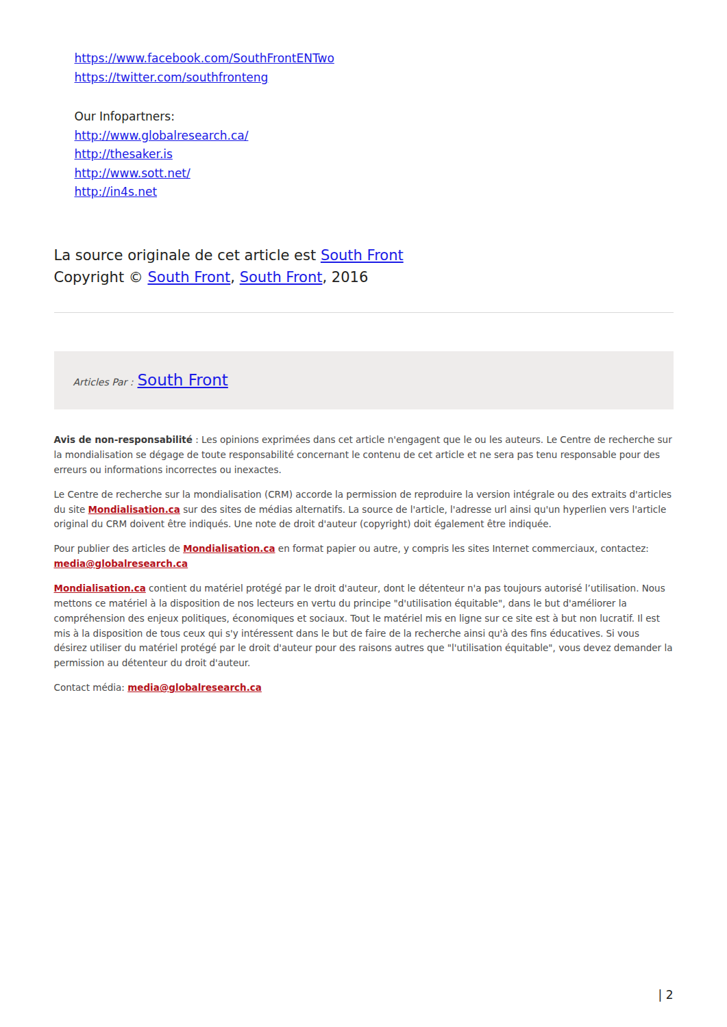https://www.facebook.com/SouthFrontENTwo
https://twitter.com/southfronteng
Our Infopartners:
http://www.globalresearch.ca/
http://thesaker.is
http://www.sott.net/
http://in4s.net
La source originale de cet article est South Front
Copyright © South Front, South Front, 2016
Articles Par : South Front
Avis de non-responsabilité : Les opinions exprimées dans cet article n'engagent que le ou les auteurs. Le Centre de recherche sur la mondialisation se dégage de toute responsabilité concernant le contenu de cet article et ne sera pas tenu responsable pour des erreurs ou informations incorrectes ou inexactes.
Le Centre de recherche sur la mondialisation (CRM) accorde la permission de reproduire la version intégrale ou des extraits d'articles du site Mondialisation.ca sur des sites de médias alternatifs. La source de l'article, l'adresse url ainsi qu'un hyperlien vers l'article original du CRM doivent être indiqués. Une note de droit d'auteur (copyright) doit également être indiquée.
Pour publier des articles de Mondialisation.ca en format papier ou autre, y compris les sites Internet commerciaux, contactez: media@globalresearch.ca
Mondialisation.ca contient du matériel protégé par le droit d'auteur, dont le détenteur n'a pas toujours autorisé l’utilisation. Nous mettons ce matériel à la disposition de nos lecteurs en vertu du principe "d'utilisation équitable", dans le but d'améliorer la compréhension des enjeux politiques, économiques et sociaux. Tout le matériel mis en ligne sur ce site est à but non lucratif. Il est mis à la disposition de tous ceux qui s'y intéressent dans le but de faire de la recherche ainsi qu'à des fins éducatives. Si vous désirez utiliser du matériel protégé par le droit d'auteur pour des raisons autres que "l'utilisation équitable", vous devez demander la permission au détenteur du droit d'auteur.
Contact média: media@globalresearch.ca
| 2